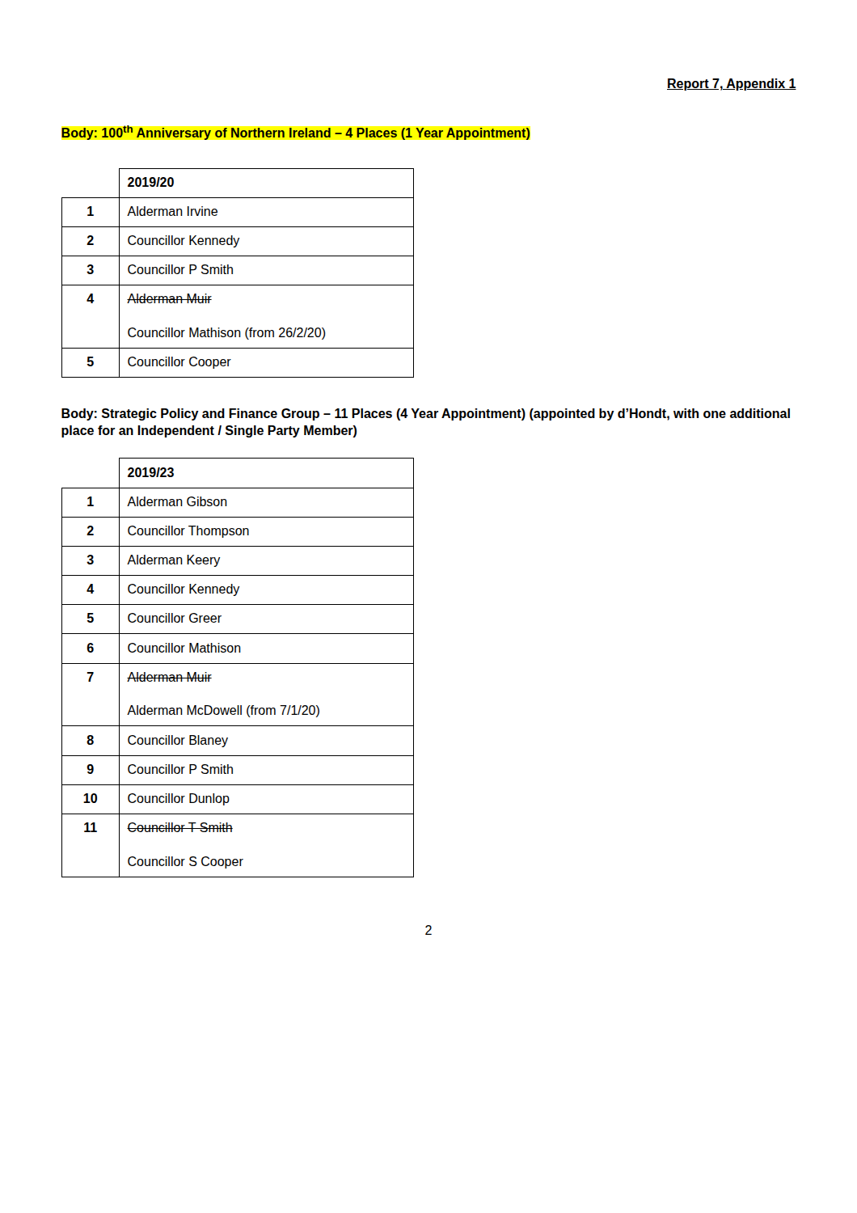Report 7, Appendix 1
Body: 100th Anniversary of Northern Ireland – 4 Places (1 Year Appointment)
| | 2019/20 |
| --- | --- |
| 1 | Alderman Irvine |
| 2 | Councillor Kennedy |
| 3 | Councillor P Smith |
| 4 | Alderman Muir Councillor Mathison (from 26/2/20) |
| 5 | Councillor Cooper |
Body: Strategic Policy and Finance Group – 11 Places (4 Year Appointment) (appointed by d’Hondt, with one additional place for an Independent / Single Party Member)
| | 2019/23 |
| --- | --- |
| 1 | Alderman Gibson |
| 2 | Councillor Thompson |
| 3 | Alderman Keery |
| 4 | Councillor Kennedy |
| 5 | Councillor Greer |
| 6 | Councillor Mathison |
| 7 | Alderman Muir Alderman McDowell (from 7/1/20) |
| 8 | Councillor Blaney |
| 9 | Councillor P Smith |
| 10 | Councillor Dunlop |
| 11 | Councillor T Smith Councillor S Cooper |
2